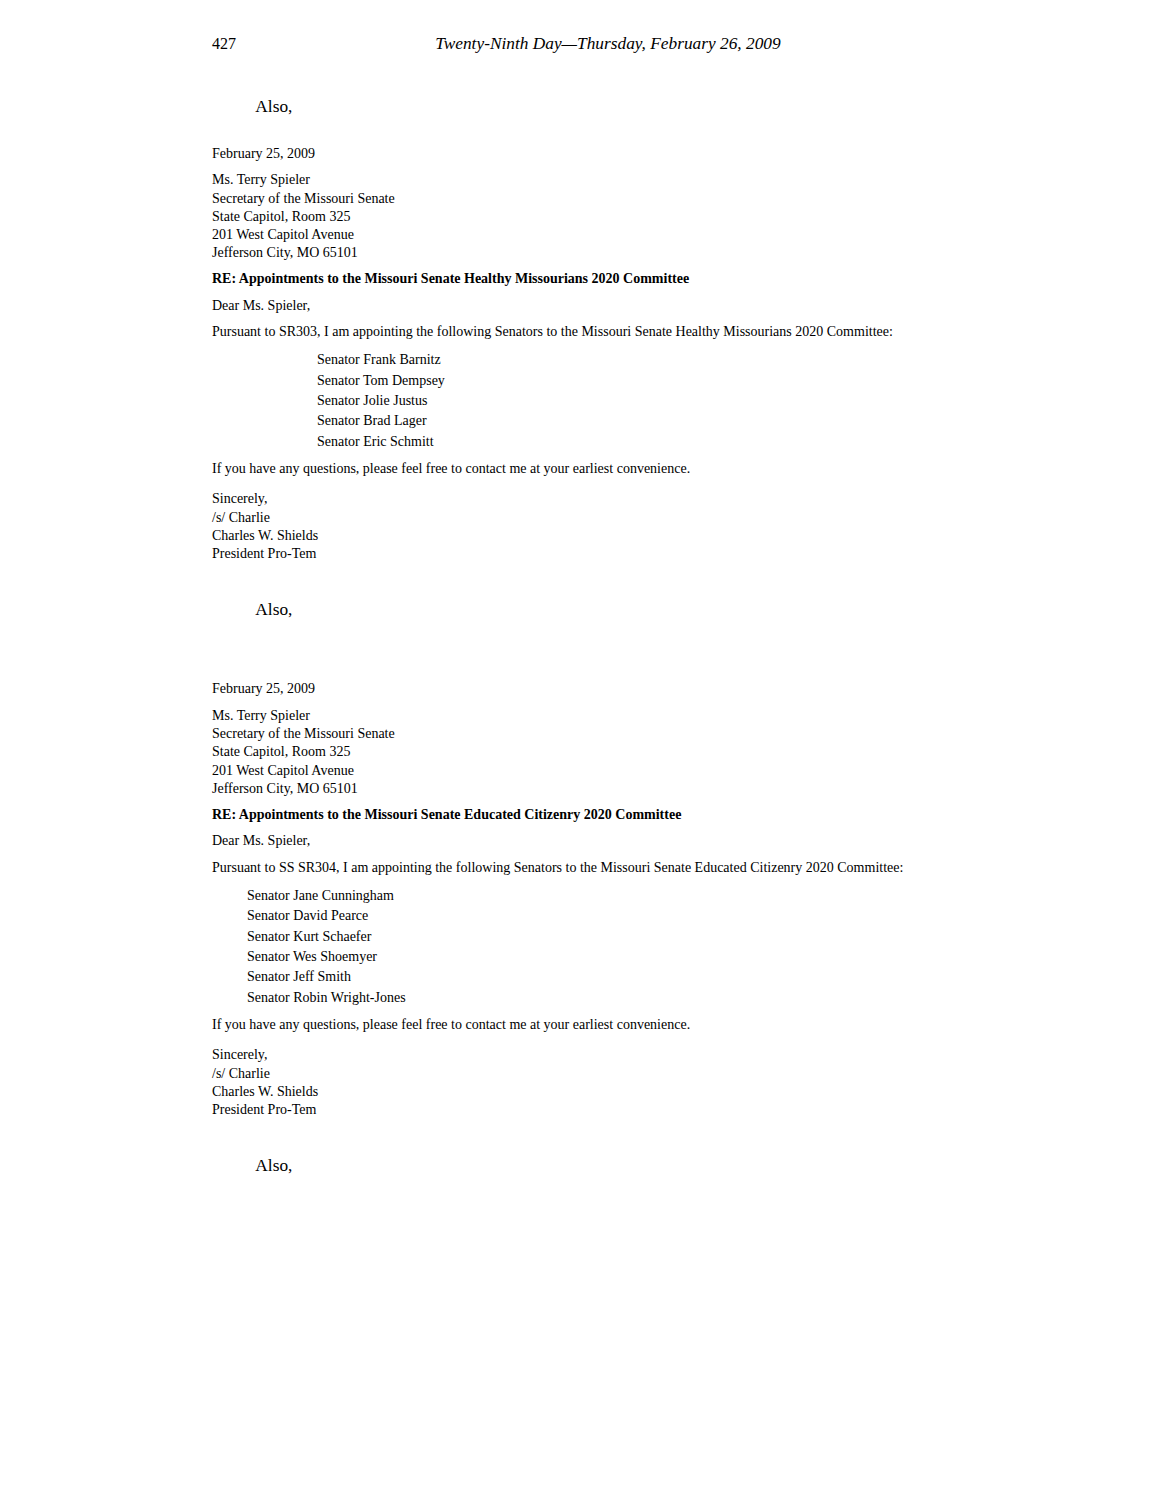427
Twenty-Ninth Day—Thursday, February 26, 2009
Also,
February 25, 2009
Ms. Terry Spieler
Secretary of the Missouri Senate
State Capitol, Room 325
201 West Capitol Avenue
Jefferson City, MO 65101
RE: Appointments to the Missouri Senate Healthy Missourians 2020 Committee
Dear Ms. Spieler,
Pursuant to SR303, I am appointing the following Senators to the Missouri Senate Healthy Missourians 2020 Committee:
Senator Frank Barnitz
Senator Tom Dempsey
Senator Jolie Justus
Senator Brad Lager
Senator Eric Schmitt
If you have any questions, please feel free to contact me at your earliest convenience.
Sincerely,
/s/ Charlie
Charles W. Shields
President Pro-Tem
Also,
February 25, 2009
Ms. Terry Spieler
Secretary of the Missouri Senate
State Capitol, Room 325
201 West Capitol Avenue
Jefferson City, MO 65101
RE: Appointments to the Missouri Senate Educated Citizenry 2020 Committee
Dear Ms. Spieler,
Pursuant to SS SR304, I am appointing the following Senators to the Missouri Senate Educated Citizenry 2020 Committee:
Senator Jane Cunningham
Senator David Pearce
Senator Kurt Schaefer
Senator Wes Shoemyer
Senator Jeff Smith
Senator Robin Wright-Jones
If you have any questions, please feel free to contact me at your earliest convenience.
Sincerely,
/s/ Charlie
Charles W. Shields
President Pro-Tem
Also,